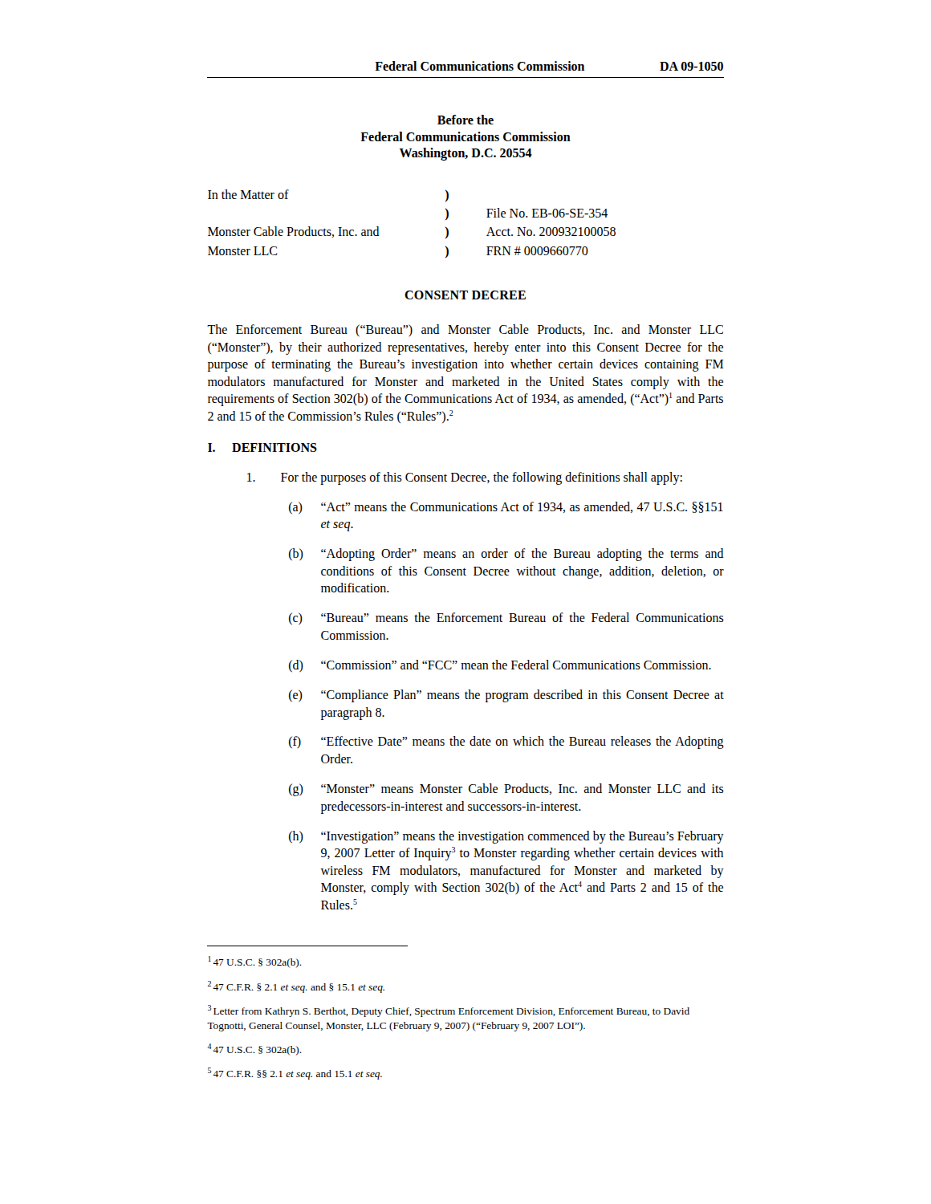Federal Communications Commission
DA 09-1050
Before the
Federal Communications Commission
Washington, D.C. 20554
| In the Matter of | ) | |
| | ) | File No. EB-06-SE-354 |
| Monster Cable Products, Inc. and | ) | Acct. No. 200932100058 |
| Monster LLC | ) | FRN # 0009660770 |
CONSENT DECREE
The Enforcement Bureau (“Bureau”) and Monster Cable Products, Inc. and Monster LLC (“Monster”), by their authorized representatives, hereby enter into this Consent Decree for the purpose of terminating the Bureau’s investigation into whether certain devices containing FM modulators manufactured for Monster and marketed in the United States comply with the requirements of Section 302(b) of the Communications Act of 1934, as amended, (“Act”)1 and Parts 2 and 15 of the Commission’s Rules (“Rules”).2
I. DEFINITIONS
1.
For the purposes of this Consent Decree, the following definitions shall apply:
(a) “Act” means the Communications Act of 1934, as amended, 47 U.S.C. §§151 et seq.
(b) “Adopting Order” means an order of the Bureau adopting the terms and conditions of this Consent Decree without change, addition, deletion, or modification.
(c) “Bureau” means the Enforcement Bureau of the Federal Communications Commission.
(d) “Commission” and “FCC” mean the Federal Communications Commission.
(e) “Compliance Plan” means the program described in this Consent Decree at paragraph 8.
(f) “Effective Date” means the date on which the Bureau releases the Adopting Order.
(g) “Monster” means Monster Cable Products, Inc. and Monster LLC and its predecessors-in-interest and successors-in-interest.
(h) “Investigation” means the investigation commenced by the Bureau’s February 9, 2007 Letter of Inquiry3 to Monster regarding whether certain devices with wireless FM modulators, manufactured for Monster and marketed by Monster, comply with Section 302(b) of the Act4 and Parts 2 and 15 of the Rules.5
147 U.S.C. § 302a(b).
247 C.F.R. § 2.1 et seq. and § 15.1 et seq.
3 Letter from Kathryn S. Berthot, Deputy Chief, Spectrum Enforcement Division, Enforcement Bureau, to David Tognotti, General Counsel, Monster, LLC (February 9, 2007) (“February 9, 2007 LOI”).
447 U.S.C. § 302a(b).
547 C.F.R. §§ 2.1 et seq. and 15.1 et seq.